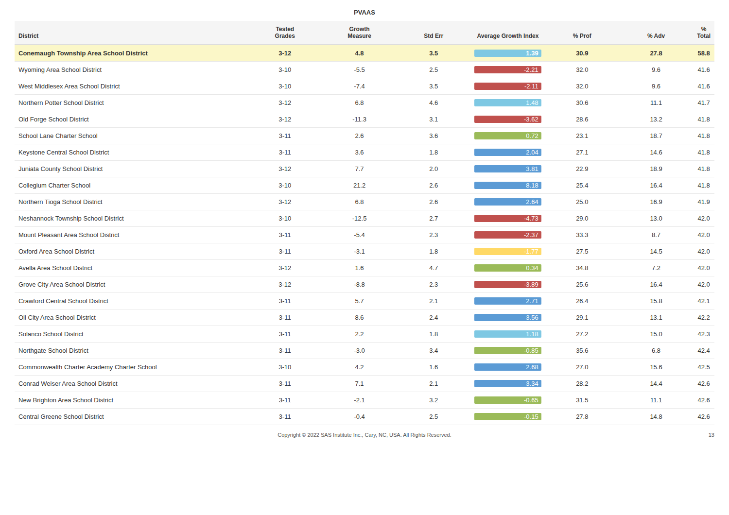PVAAS
| District | Tested Grades | Growth Measure | Std Err | Average Growth Index | % Prof | % Adv | % Total |
| --- | --- | --- | --- | --- | --- | --- | --- |
| Conemaugh Township Area School District | 3-12 | 4.8 | 3.5 | 1.39 | 30.9 | 27.8 | 58.8 |
| Wyoming Area School District | 3-10 | -5.5 | 2.5 | -2.21 | 32.0 | 9.6 | 41.6 |
| West Middlesex Area School District | 3-10 | -7.4 | 3.5 | -2.11 | 32.0 | 9.6 | 41.6 |
| Northern Potter School District | 3-12 | 6.8 | 4.6 | 1.48 | 30.6 | 11.1 | 41.7 |
| Old Forge School District | 3-12 | -11.3 | 3.1 | -3.62 | 28.6 | 13.2 | 41.8 |
| School Lane Charter School | 3-11 | 2.6 | 3.6 | 0.72 | 23.1 | 18.7 | 41.8 |
| Keystone Central School District | 3-11 | 3.6 | 1.8 | 2.04 | 27.1 | 14.6 | 41.8 |
| Juniata County School District | 3-12 | 7.7 | 2.0 | 3.81 | 22.9 | 18.9 | 41.8 |
| Collegium Charter School | 3-10 | 21.2 | 2.6 | 8.18 | 25.4 | 16.4 | 41.8 |
| Northern Tioga School District | 3-12 | 6.8 | 2.6 | 2.64 | 25.0 | 16.9 | 41.9 |
| Neshannock Township School District | 3-10 | -12.5 | 2.7 | -4.73 | 29.0 | 13.0 | 42.0 |
| Mount Pleasant Area School District | 3-11 | -5.4 | 2.3 | -2.37 | 33.3 | 8.7 | 42.0 |
| Oxford Area School District | 3-11 | -3.1 | 1.8 | -1.77 | 27.5 | 14.5 | 42.0 |
| Avella Area School District | 3-12 | 1.6 | 4.7 | 0.34 | 34.8 | 7.2 | 42.0 |
| Grove City Area School District | 3-12 | -8.8 | 2.3 | -3.89 | 25.6 | 16.4 | 42.0 |
| Crawford Central School District | 3-11 | 5.7 | 2.1 | 2.71 | 26.4 | 15.8 | 42.1 |
| Oil City Area School District | 3-11 | 8.6 | 2.4 | 3.56 | 29.1 | 13.1 | 42.2 |
| Solanco School District | 3-11 | 2.2 | 1.8 | 1.18 | 27.2 | 15.0 | 42.3 |
| Northgate School District | 3-11 | -3.0 | 3.4 | -0.85 | 35.6 | 6.8 | 42.4 |
| Commonwealth Charter Academy Charter School | 3-10 | 4.2 | 1.6 | 2.68 | 27.0 | 15.6 | 42.5 |
| Conrad Weiser Area School District | 3-11 | 7.1 | 2.1 | 3.34 | 28.2 | 14.4 | 42.6 |
| New Brighton Area School District | 3-11 | -2.1 | 3.2 | -0.65 | 31.5 | 11.1 | 42.6 |
| Central Greene School District | 3-11 | -0.4 | 2.5 | -0.15 | 27.8 | 14.8 | 42.6 |
Copyright © 2022 SAS Institute Inc., Cary, NC, USA. All Rights Reserved. 13